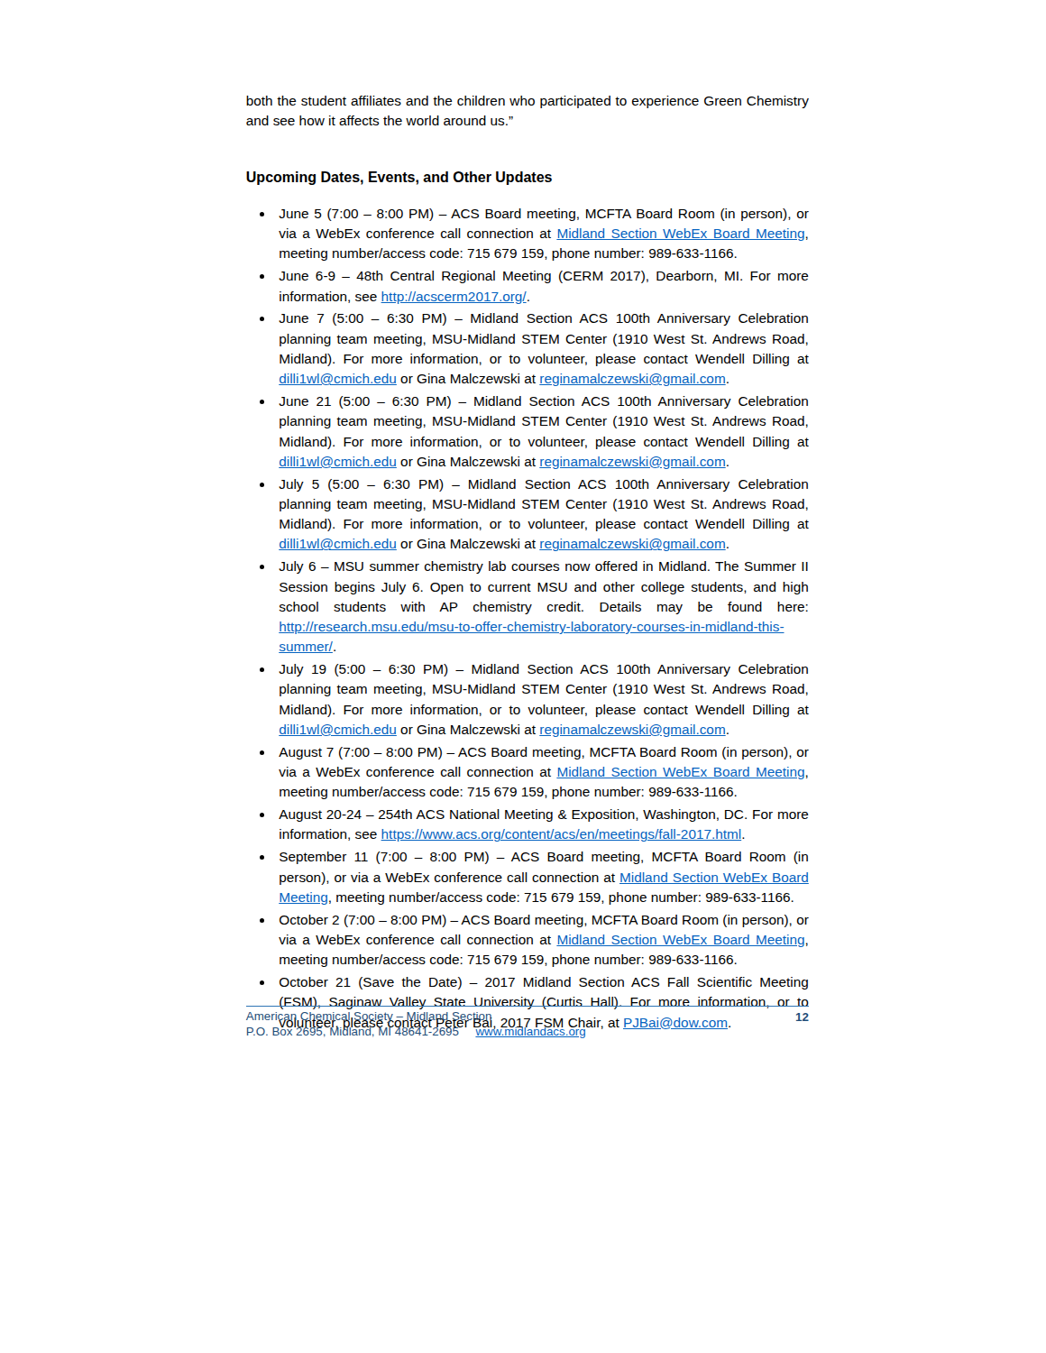both the student affiliates and the children who participated to experience Green Chemistry and see how it affects the world around us.”
Upcoming Dates, Events, and Other Updates
June 5 (7:00 – 8:00 PM) – ACS Board meeting, MCFTA Board Room (in person), or via a WebEx conference call connection at Midland Section WebEx Board Meeting, meeting number/access code: 715 679 159, phone number: 989-633-1166.
June 6-9 – 48th Central Regional Meeting (CERM 2017), Dearborn, MI. For more information, see http://acscerm2017.org/.
June 7 (5:00 – 6:30 PM) – Midland Section ACS 100th Anniversary Celebration planning team meeting, MSU-Midland STEM Center (1910 West St. Andrews Road, Midland). For more information, or to volunteer, please contact Wendell Dilling at dilli1wl@cmich.edu or Gina Malczewski at reginamalczewski@gmail.com.
June 21 (5:00 – 6:30 PM) – Midland Section ACS 100th Anniversary Celebration planning team meeting, MSU-Midland STEM Center (1910 West St. Andrews Road, Midland). For more information, or to volunteer, please contact Wendell Dilling at dilli1wl@cmich.edu or Gina Malczewski at reginamalczewski@gmail.com.
July 5 (5:00 – 6:30 PM) – Midland Section ACS 100th Anniversary Celebration planning team meeting, MSU-Midland STEM Center (1910 West St. Andrews Road, Midland). For more information, or to volunteer, please contact Wendell Dilling at dilli1wl@cmich.edu or Gina Malczewski at reginamalczewski@gmail.com.
July 6 – MSU summer chemistry lab courses now offered in Midland. The Summer II Session begins July 6. Open to current MSU and other college students, and high school students with AP chemistry credit. Details may be found here: http://research.msu.edu/msu-to-offer-chemistry-laboratory-courses-in-midland-this-summer/.
July 19 (5:00 – 6:30 PM) – Midland Section ACS 100th Anniversary Celebration planning team meeting, MSU-Midland STEM Center (1910 West St. Andrews Road, Midland). For more information, or to volunteer, please contact Wendell Dilling at dilli1wl@cmich.edu or Gina Malczewski at reginamalczewski@gmail.com.
August 7 (7:00 – 8:00 PM) – ACS Board meeting, MCFTA Board Room (in person), or via a WebEx conference call connection at Midland Section WebEx Board Meeting, meeting number/access code: 715 679 159, phone number: 989-633-1166.
August 20-24 – 254th ACS National Meeting & Exposition, Washington, DC. For more information, see https://www.acs.org/content/acs/en/meetings/fall-2017.html.
September 11 (7:00 – 8:00 PM) – ACS Board meeting, MCFTA Board Room (in person), or via a WebEx conference call connection at Midland Section WebEx Board Meeting, meeting number/access code: 715 679 159, phone number: 989-633-1166.
October 2 (7:00 – 8:00 PM) – ACS Board meeting, MCFTA Board Room (in person), or via a WebEx conference call connection at Midland Section WebEx Board Meeting, meeting number/access code: 715 679 159, phone number: 989-633-1166.
October 21 (Save the Date) – 2017 Midland Section ACS Fall Scientific Meeting (FSM), Saginaw Valley State University (Curtis Hall). For more information, or to volunteer, please contact Peter Bai, 2017 FSM Chair, at PJBai@dow.com.
American Chemical Society – Midland Section
P.O. Box 2695, Midland, MI 48641-2695 www.midlandacs.org
12